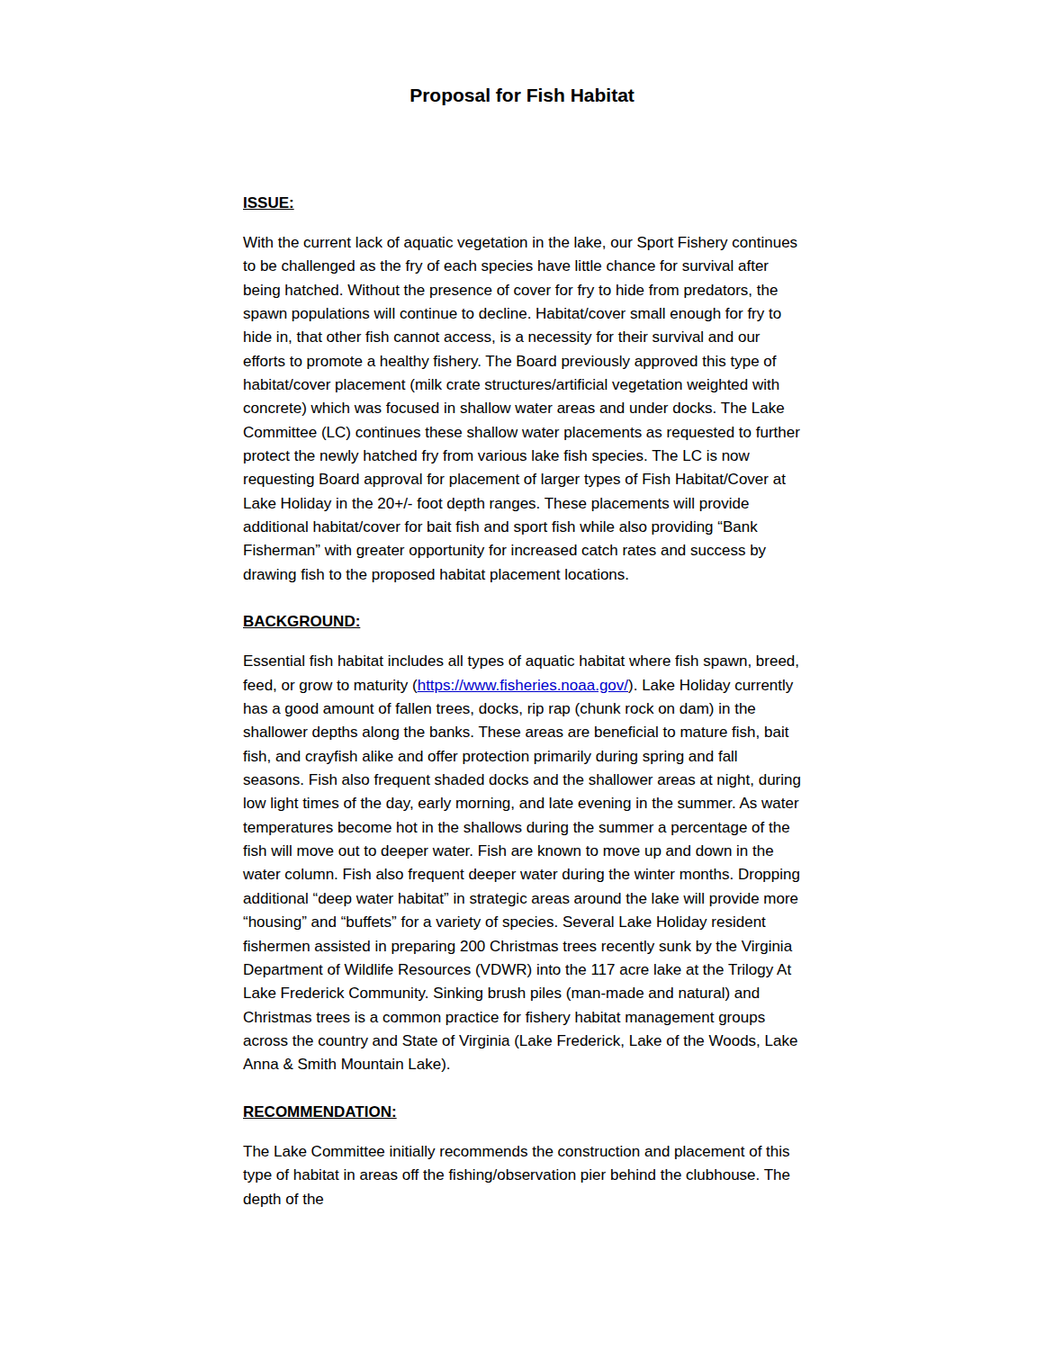Proposal for Fish Habitat
ISSUE:
With the current lack of aquatic vegetation in the lake, our Sport Fishery continues to be challenged as the fry of each species have little chance for survival after being hatched. Without the presence of cover for fry to hide from predators, the spawn populations will continue to decline. Habitat/cover small enough for fry to hide in, that other fish cannot access, is a necessity for their survival and our efforts to promote a healthy fishery. The Board previously approved this type of habitat/cover placement (milk crate structures/artificial vegetation weighted with concrete) which was focused in shallow water areas and under docks. The Lake Committee (LC) continues these shallow water placements as requested to further protect the newly hatched fry from various lake fish species. The LC is now requesting Board approval for placement of larger types of Fish Habitat/Cover at Lake Holiday in the 20+/- foot depth ranges. These placements will provide additional habitat/cover for bait fish and sport fish while also providing “Bank Fisherman” with greater opportunity for increased catch rates and success by drawing fish to the proposed habitat placement locations.
BACKGROUND:
Essential fish habitat includes all types of aquatic habitat where fish spawn, breed, feed, or grow to maturity (https://www.fisheries.noaa.gov/). Lake Holiday currently has a good amount of fallen trees, docks, rip rap (chunk rock on dam) in the shallower depths along the banks. These areas are beneficial to mature fish, bait fish, and crayfish alike and offer protection primarily during spring and fall seasons. Fish also frequent shaded docks and the shallower areas at night, during low light times of the day, early morning, and late evening in the summer. As water temperatures become hot in the shallows during the summer a percentage of the fish will move out to deeper water. Fish are known to move up and down in the water column. Fish also frequent deeper water during the winter months. Dropping additional “deep water habitat” in strategic areas around the lake will provide more “housing” and “buffets” for a variety of species. Several Lake Holiday resident fishermen assisted in preparing 200 Christmas trees recently sunk by the Virginia Department of Wildlife Resources (VDWR) into the 117 acre lake at the Trilogy At Lake Frederick Community. Sinking brush piles (man-made and natural) and Christmas trees is a common practice for fishery habitat management groups across the country and State of Virginia (Lake Frederick, Lake of the Woods, Lake Anna & Smith Mountain Lake).
RECOMMENDATION:
The Lake Committee initially recommends the construction and placement of this type of habitat in areas off the fishing/observation pier behind the clubhouse. The depth of the